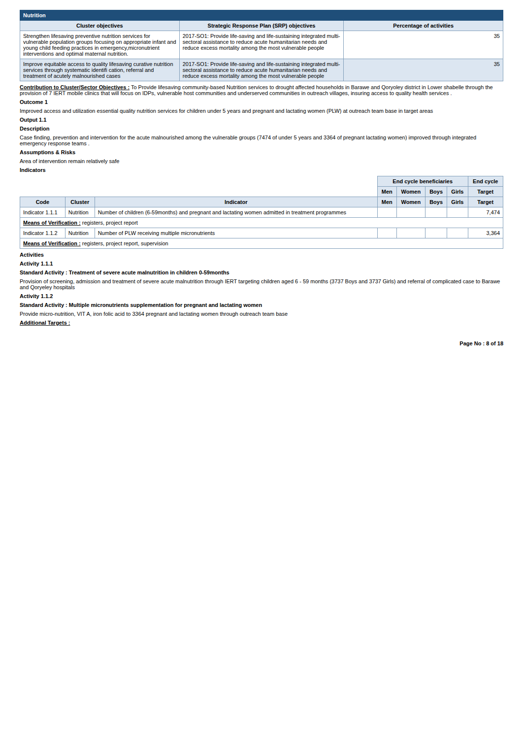| Nutrition |
| Cluster objectives | Strategic Response Plan (SRP) objectives | Percentage of activities |
| Strengthen lifesaving preventive nutrition services for vulnerable population groups focusing on appropriate infant and young child feeding practices in emergency,micronutrient interventions and optimal maternal nutrition. | 2017-SO1: Provide life-saving and life-sustaining integrated multi-sectoral assistance to reduce acute humanitarian needs and reduce excess mortality among the most vulnerable people | 35 |
| Improve equitable access to quality lifesaving curative nutrition services through systematic identifi cation, referral and treatment of acutely malnourished cases | 2017-SO1: Provide life-saving and life-sustaining integrated multi-sectoral assistance to reduce acute humanitarian needs and reduce excess mortality among the most vulnerable people | 35 |
Contribution to Cluster/Sector Objectives : To Provide lifesaving community-based Nutrition services to drought affected households in Barawe and Qoryoley district in Lower shabelle through the provision of 7 IERT mobile clinics that will focus on IDPs, vulnerable host communities and underserved communities in outreach villages, insuring access to quality health services .
Outcome 1
Improved access and utilization essential quality nutrition services for children under 5 years and pregnant and lactating women (PLW) at outreach team base in target areas
Output 1.1
Description
Case finding, prevention and intervention for the acute malnourished among the vulnerable groups (7474 of under 5 years and 3364 of pregnant lactating women) improved through integrated emergency response teams .
Assumptions & Risks
Area of intervention remain relatively safe
Indicators
| | | | End cycle beneficiaries | End cycle |
| Men | Women | Boys | Girls | Target |
| Code | Cluster | Indicator | Men | Women | Boys | Girls | Target |
| Indicator 1.1.1 | Nutrition | Number of children (6-59months) and pregnant and lactating women admitted in treatment programmes | | | | | 7,474 |
| Means of Verification : registers, project report |
| Indicator 1.1.2 | Nutrition | Number of PLW receiving multiple micronutrients | | | | | 3,364 |
| Means of Verification : registers, project report, supervision |
Activities
Activity 1.1.1
Standard Activity : Treatment of severe acute malnutrition in children 0-59months
Provision of screening, admission and treatment of severe acute malnutrition through IERT targeting children aged 6 - 59 months (3737 Boys and 3737 Girls) and referral of complicated case to Barawe and Qoryeley hospitals
Activity 1.1.2
Standard Activity : Multiple micronutrients supplementation for pregnant and lactating women
Provide micro-nutrition, VIT A, iron folic acid to 3364 pregnant and lactating women through outreach team base
Additional Targets :
Page No : 8 of 18